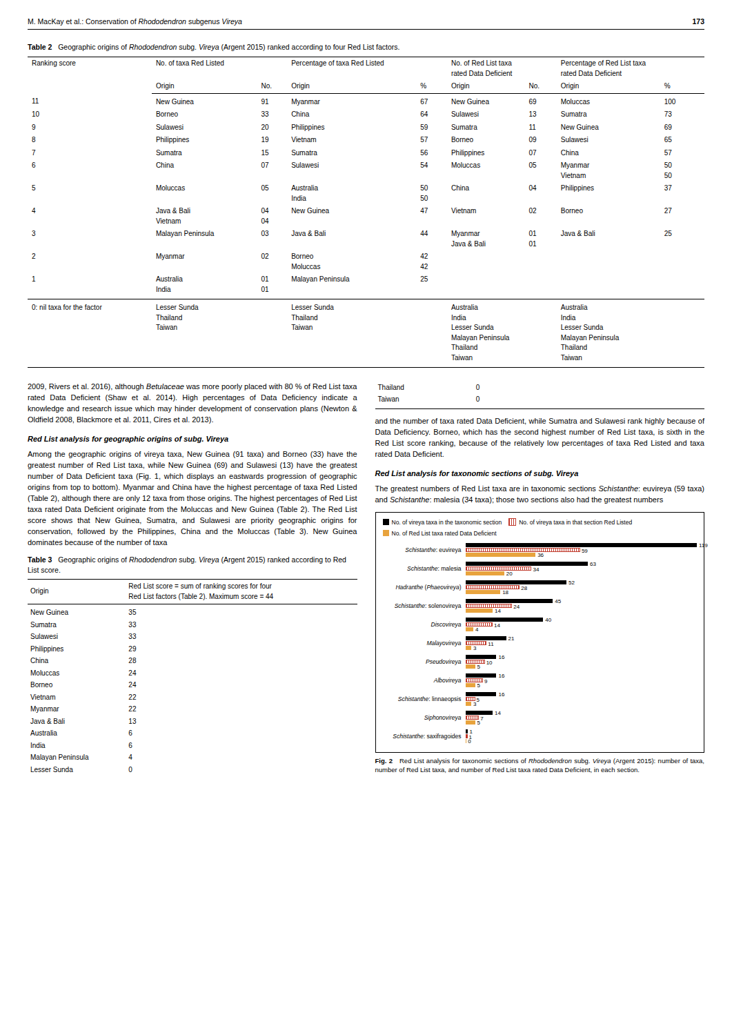M. MacKay et al.: Conservation of Rhododendron subgenus Vireya
173
Table 2 Geographic origins of Rhododendron subg. Vireya (Argent 2015) ranked according to four Red List factors.
| Ranking score | No. of taxa Red Listed | Percentage of taxa Red Listed | No. of Red List taxa rated Data Deficient | Percentage of Red List taxa rated Data Deficient |
| --- | --- | --- | --- | --- |
| Origin | No. | Origin | % | Origin | No. | Origin | % |
| 11 | New Guinea | 91 | Myanmar | 67 | New Guinea | 69 | Moluccas | 100 |
| 10 | Borneo | 33 | China | 64 | Sulawesi | 13 | Sumatra | 73 |
| 9 | Sulawesi | 20 | Philippines | 59 | Sumatra | 11 | New Guinea | 69 |
| 8 | Philippines | 19 | Vietnam | 57 | Borneo | 09 | Sulawesi | 65 |
| 7 | Sumatra | 15 | Sumatra | 56 | Philippines | 07 | China | 57 |
| 6 | China | 07 | Sulawesi | 54 | Moluccas | 05 | Myanmar Vietnam | 50 50 |
| 5 | Moluccas | 05 | Australia India | 50 50 | China | 04 | Philippines | 37 |
| 4 | Java & Bali Vietnam | 04 04 | New Guinea | 47 | Vietnam | 02 | Borneo | 27 |
| 3 | Malayan Peninsula | 03 | Java & Bali | 44 | Myanmar Java & Bali | 01 01 | Java & Bali | 25 |
| 2 | Myanmar | 02 | Borneo Moluccas | 42 42 | | | | |
| 1 | Australia India | 01 01 | Malayan Peninsula | 25 | | | | |
| 0: nil taxa for the factor | Lesser Sunda Thailand Taiwan | Lesser Sunda Thailand Taiwan | Australia India Lesser Sunda Malayan Peninsula Thailand Taiwan | Australia India Lesser Sunda Malayan Peninsula Thailand Taiwan |
2009, Rivers et al. 2016), although Betulaceae was more poorly placed with 80 % of Red List taxa rated Data Deficient (Shaw et al. 2014). High percentages of Data Deficiency indicate a knowledge and research issue which may hinder development of conservation plans (Newton & Oldfield 2008, Blackmore et al. 2011, Cires et al. 2013).
Red List analysis for geographic origins of subg. Vireya
Among the geographic origins of vireya taxa, New Guinea (91 taxa) and Borneo (33) have the greatest number of Red List taxa, while New Guinea (69) and Sulawesi (13) have the greatest number of Data Deficient taxa (Fig. 1, which displays an eastwards progression of geographic origins from top to bottom). Myanmar and China have the highest percentage of taxa Red Listed (Table 2), although there are only 12 taxa from those origins. The highest percentages of Red List taxa rated Data Deficient originate from the Moluccas and New Guinea (Table 2). The Red List score shows that New Guinea, Sumatra, and Sulawesi are priority geographic origins for conservation, followed by the Philippines, China and the Moluccas (Table 3). New Guinea dominates because of the number of taxa
Table 3 Geographic origins of Rhododendron subg. Vireya (Argent 2015) ranked according to Red List score.
| Origin | Red List score = sum of ranking scores for four Red List factors (Table 2). Maximum score = 44 |
| --- | --- |
| New Guinea | 35 |
| Sumatra | 33 |
| Sulawesi | 33 |
| Philippines | 29 |
| China | 28 |
| Moluccas | 24 |
| Borneo | 24 |
| Vietnam | 22 |
| Myanmar | 22 |
| Java & Bali | 13 |
| Australia | 6 |
| India | 6 |
| Malayan Peninsula | 4 |
| Lesser Sunda | 0 |
| Thailand | 0 |
| Taiwan | 0 |
and the number of taxa rated Data Deficient, while Sumatra and Sulawesi rank highly because of Data Deficiency. Borneo, which has the second highest number of Red List taxa, is sixth in the Red List score ranking, because of the relatively low percentages of taxa Red Listed and taxa rated Data Deficient.
Red List analysis for taxonomic sections of subg. Vireya
The greatest numbers of Red List taxa are in taxonomic sections Schistanthe: euvireya (59 taxa) and Schistanthe: malesia (34 taxa); those two sections also had the greatest numbers
No. of vireya taxa in the taxonomic section No. of vireya taxa in that section Red Listed
No. of Red List taxa rated Data Deficient
Schistanthe: euvireya
119
59
36
Schistanthe: malesia
63
34
20
Hadranthe (Phaeovireya)
52
28
18
Schistanthe: solenovireya
45
24
14
Discovireya
40
14
4
Malayovireya
21
11
3
Pseudovireya
16
10
5
Albovireya
16
9
5
Schistanthe: linnaeopsis
16
5
3
Siphonovireya
14
7
5
Schistanthe: saxifragoides
1
1
0
Fig. 2 Red List analysis for taxonomic sections of Rhododendron subg. Vireya (Argent 2015): number of taxa, number of Red List taxa, and number of Red List taxa rated Data Deficient, in each section.